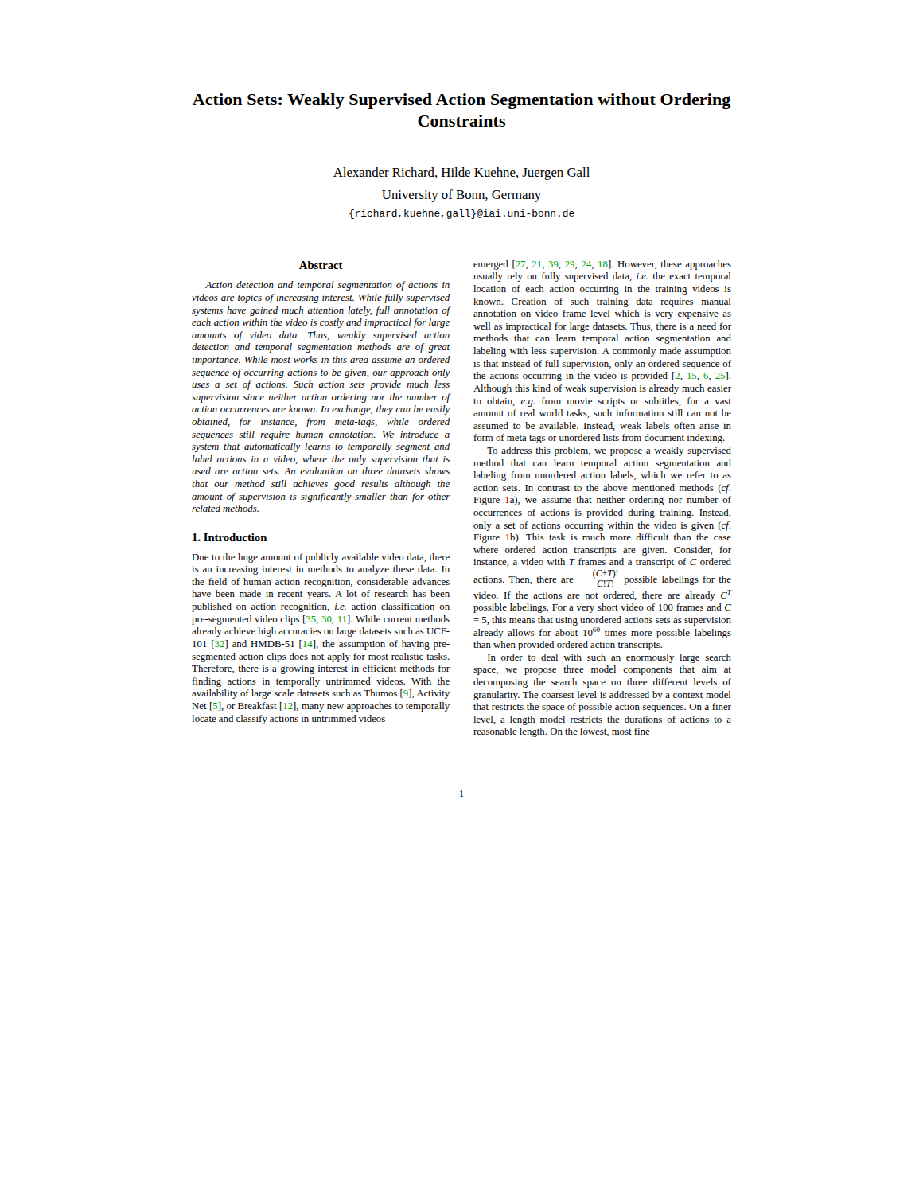Action Sets: Weakly Supervised Action Segmentation without Ordering
Constraints
Alexander Richard, Hilde Kuehne, Juergen Gall
University of Bonn, Germany
{richard,kuehne,gall}@iai.uni-bonn.de
Abstract
Action detection and temporal segmentation of actions in videos are topics of increasing interest. While fully supervised systems have gained much attention lately, full annotation of each action within the video is costly and impractical for large amounts of video data. Thus, weakly supervised action detection and temporal segmentation methods are of great importance. While most works in this area assume an ordered sequence of occurring actions to be given, our approach only uses a set of actions. Such action sets provide much less supervision since neither action ordering nor the number of action occurrences are known. In exchange, they can be easily obtained, for instance, from meta-tags, while ordered sequences still require human annotation. We introduce a system that automatically learns to temporally segment and label actions in a video, where the only supervision that is used are action sets. An evaluation on three datasets shows that our method still achieves good results although the amount of supervision is significantly smaller than for other related methods.
1. Introduction
Due to the huge amount of publicly available video data, there is an increasing interest in methods to analyze these data. In the field of human action recognition, considerable advances have been made in recent years. A lot of research has been published on action recognition, i.e. action classification on pre-segmented video clips [35, 30, 11]. While current methods already achieve high accuracies on large datasets such as UCF-101 [32] and HMDB-51 [14], the assumption of having pre-segmented action clips does not apply for most realistic tasks. Therefore, there is a growing interest in efficient methods for finding actions in temporally untrimmed videos. With the availability of large scale datasets such as Thumos [9], Activity Net [5], or Breakfast [12], many new approaches to temporally locate and classify actions in untrimmed videos
emerged [27, 21, 39, 29, 24, 18]. However, these approaches usually rely on fully supervised data, i.e. the exact temporal location of each action occurring in the training videos is known. Creation of such training data requires manual annotation on video frame level which is very expensive as well as impractical for large datasets. Thus, there is a need for methods that can learn temporal action segmentation and labeling with less supervision. A commonly made assumption is that instead of full supervision, only an ordered sequence of the actions occurring in the video is provided [2, 15, 6, 25]. Although this kind of weak supervision is already much easier to obtain, e.g. from movie scripts or subtitles, for a vast amount of real world tasks, such information still can not be assumed to be available. Instead, weak labels often arise in form of meta tags or unordered lists from document indexing.
To address this problem, we propose a weakly supervised method that can learn temporal action segmentation and labeling from unordered action labels, which we refer to as action sets. In contrast to the above mentioned methods (cf. Figure 1a), we assume that neither ordering nor number of occurrences of actions is provided during training. Instead, only a set of actions occurring within the video is given (cf. Figure 1b). This task is much more difficult than the case where ordered action transcripts are given. Consider, for instance, a video with T frames and a transcript of C ordered actions. Then, there are (C+T)!C!T! possible labelings for the video. If the actions are not ordered, there are already CT possible labelings. For a very short video of 100 frames and C = 5, this means that using unordered actions sets as supervision already allows for about 1060 times more possible labelings than when provided ordered action transcripts.
In order to deal with such an enormously large search space, we propose three model components that aim at decomposing the search space on three different levels of granularity. The coarsest level is addressed by a context model that restricts the space of possible action sequences. On a finer level, a length model restricts the durations of actions to a reasonable length. On the lowest, most fine-
1